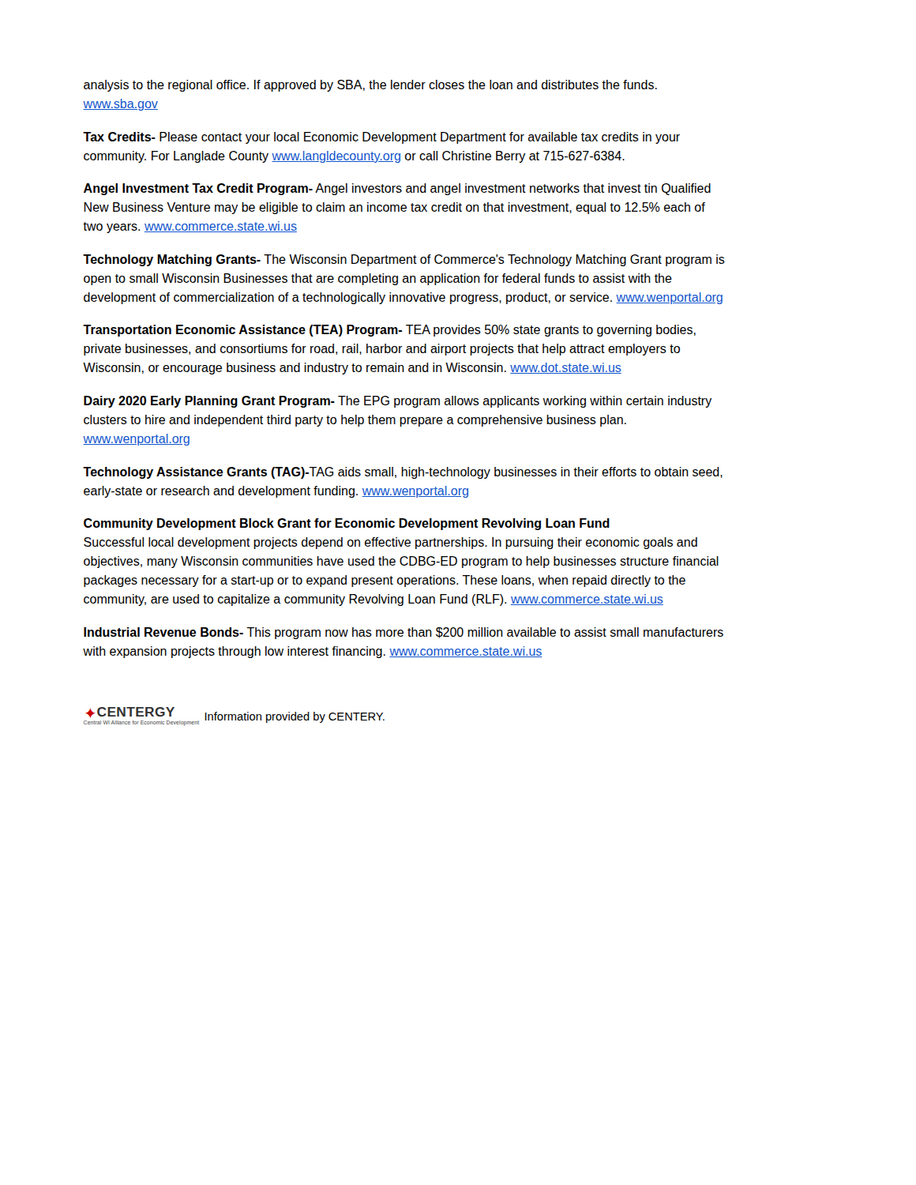analysis to the regional office. If approved by SBA, the lender closes the loan and distributes the funds. www.sba.gov
Tax Credits- Please contact your local Economic Development Department for available tax credits in your community. For Langlade County www.langldecounty.org or call Christine Berry at 715-627-6384.
Angel Investment Tax Credit Program- Angel investors and angel investment networks that invest tin Qualified New Business Venture may be eligible to claim an income tax credit on that investment, equal to 12.5% each of two years. www.commerce.state.wi.us
Technology Matching Grants- The Wisconsin Department of Commerce's Technology Matching Grant program is open to small Wisconsin Businesses that are completing an application for federal funds to assist with the development of commercialization of a technologically innovative progress, product, or service. www.wenportal.org
Transportation Economic Assistance (TEA) Program- TEA provides 50% state grants to governing bodies, private businesses, and consortiums for road, rail, harbor and airport projects that help attract employers to Wisconsin, or encourage business and industry to remain and in Wisconsin. www.dot.state.wi.us
Dairy 2020 Early Planning Grant Program- The EPG program allows applicants working within certain industry clusters to hire and independent third party to help them prepare a comprehensive business plan. www.wenportal.org
Technology Assistance Grants (TAG)-TAG aids small, high-technology businesses in their efforts to obtain seed, early-state or research and development funding. www.wenportal.org
Community Development Block Grant for Economic Development Revolving Loan Fund
Successful local development projects depend on effective partnerships. In pursuing their economic goals and objectives, many Wisconsin communities have used the CDBG-ED program to help businesses structure financial packages necessary for a start-up or to expand present operations. These loans, when repaid directly to the community, are used to capitalize a community Revolving Loan Fund (RLF). www.commerce.state.wi.us
Industrial Revenue Bonds- This program now has more than $200 million available to assist small manufacturers with expansion projects through low interest financing. www.commerce.state.wi.us
✦CENTERGY Central WI Alliance for Economic Development Information provided by CENTERY.